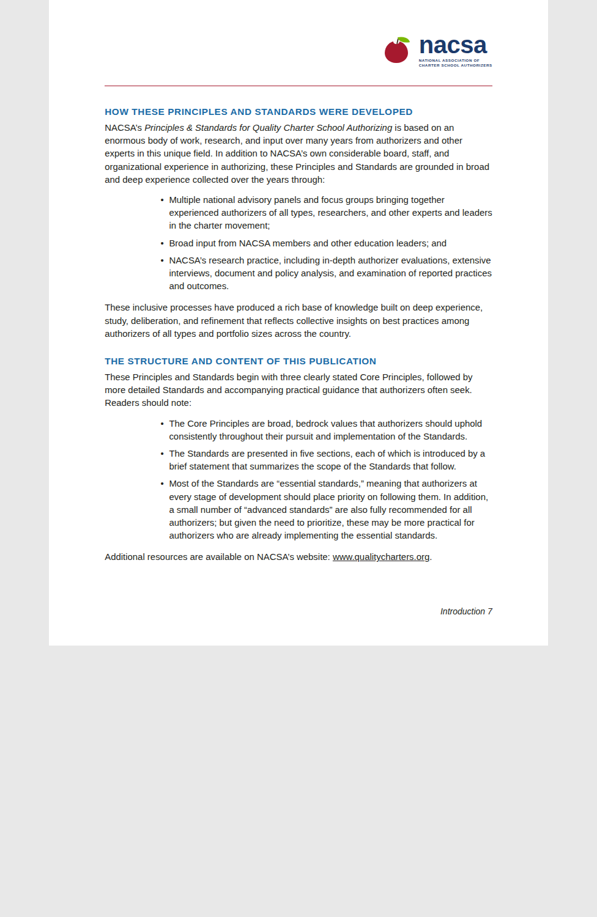nacsa
National Association of
Charter School Authorizers
How These Principles and Standards Were Developed
NACSA’s Principles & Standards for Quality Charter School Authorizing is based on an enormous body of work, research, and input over many years from authorizers and other experts in this unique field. In addition to NACSA’s own considerable board, staff, and organizational experience in authorizing, these Principles and Standards are grounded in broad and deep experience collected over the years through:
Multiple national advisory panels and focus groups bringing together experienced authorizers of all types, researchers, and other experts and leaders in the charter movement;
Broad input from NACSA members and other education leaders; and
NACSA’s research practice, including in-depth authorizer evaluations, extensive interviews, document and policy analysis, and examination of reported practices and outcomes.
These inclusive processes have produced a rich base of knowledge built on deep experience, study, deliberation, and refinement that reflects collective insights on best practices among authorizers of all types and portfolio sizes across the country.
The Structure and Content of This Publication
These Principles and Standards begin with three clearly stated Core Principles, followed by more detailed Standards and accompanying practical guidance that authorizers often seek. Readers should note:
The Core Principles are broad, bedrock values that authorizers should uphold consistently throughout their pursuit and implementation of the Standards.
The Standards are presented in five sections, each of which is introduced by a brief statement that summarizes the scope of the Standards that follow.
Most of the Standards are “essential standards,” meaning that authorizers at every stage of development should place priority on following them. In addition, a small number of “advanced standards” are also fully recommended for all authorizers; but given the need to prioritize, these may be more practical for authorizers who are already implementing the essential standards.
Additional resources are available on NACSA’s website: www.qualitycharters.org.
Introduction 7